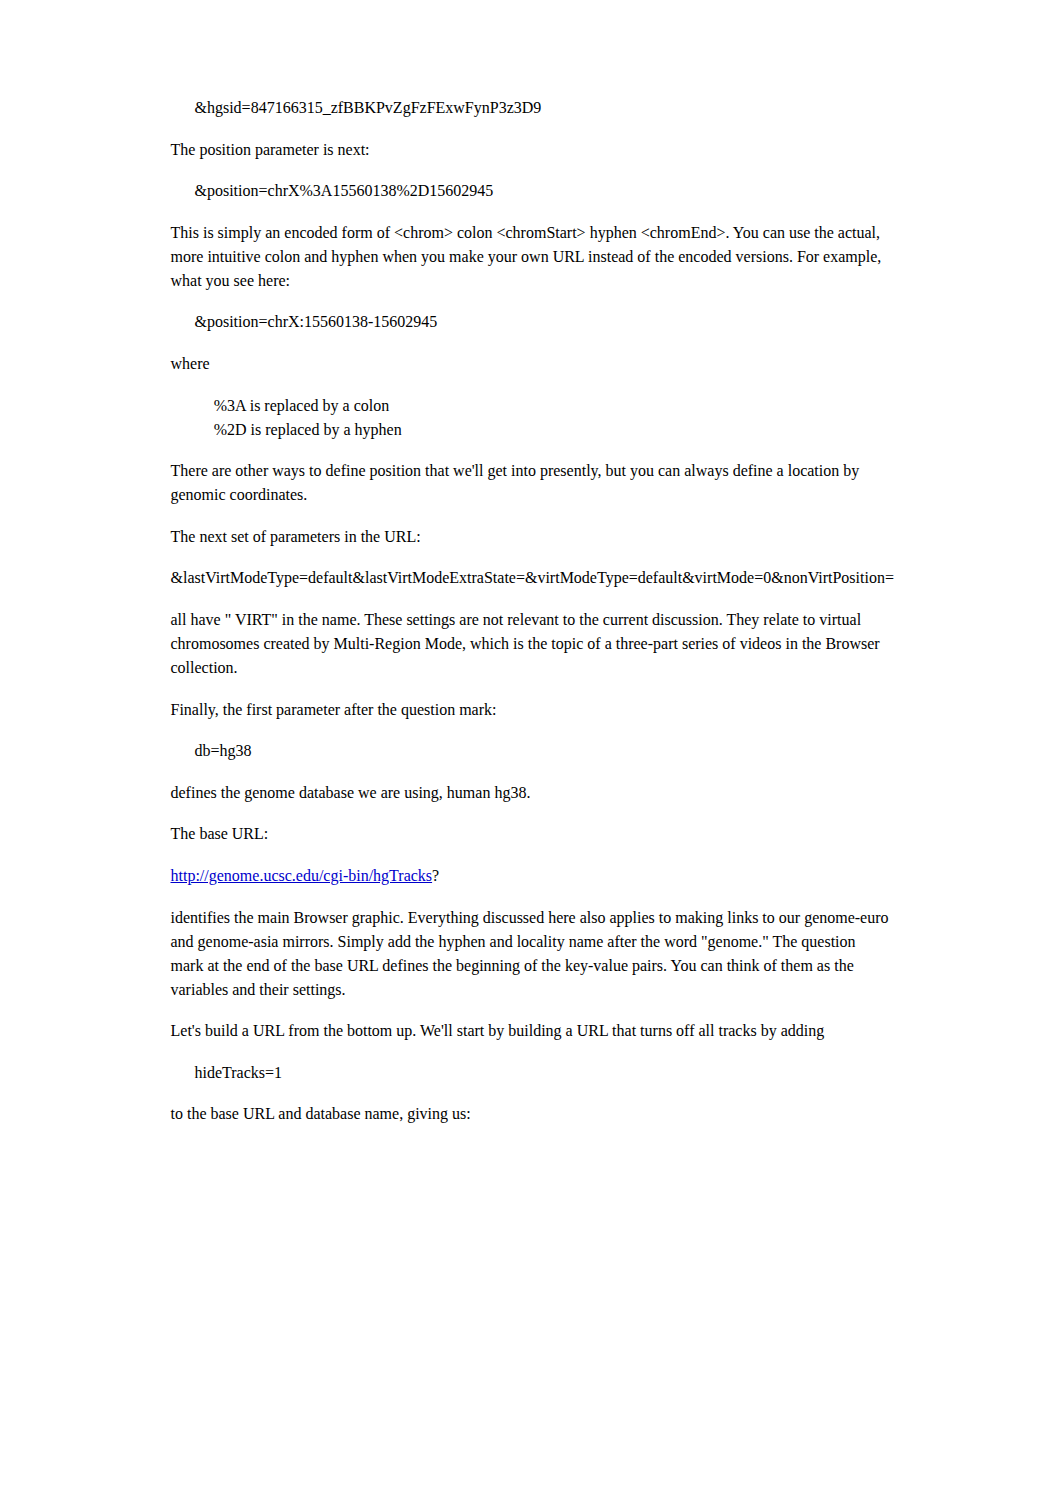&hgsid=847166315_zfBBKPvZgFzFExwFynP3z3D9
The position parameter is next:
&position=chrX%3A15560138%2D15602945
This is simply an encoded form of <chrom> colon <chromStart> hyphen <chromEnd>. You can use the actual, more intuitive colon and hyphen when you make your own URL instead of the encoded versions. For example, what you see here:
&position=chrX:15560138-15602945
where
%3A is replaced by a colon
%2D is replaced by a hyphen
There are other ways to define position that we'll get into presently, but you can always define a location by genomic coordinates.
The next set of parameters in the URL:
&lastVirtModeType=default&lastVirtModeExtraState=&virtModeType=default&virtMode=0&nonVirtPosition=
all have " VIRT" in the name. These settings are not relevant to the current discussion. They relate to virtual chromosomes created by Multi-Region Mode, which is the topic of a three-part series of videos in the Browser collection.
Finally, the first parameter after the question mark:
db=hg38
defines the genome database we are using, human hg38.
The base URL:
http://genome.ucsc.edu/cgi-bin/hgTracks?
identifies the main Browser graphic. Everything discussed here also applies to making links to our genome-euro and genome-asia mirrors. Simply add the hyphen and locality name after the word "genome." The question mark at the end of the base URL defines the beginning of the key-value pairs. You can think of them as the variables and their settings.
Let's build a URL from the bottom up. We'll start by building a URL that turns off all tracks by adding
hideTracks=1
to the base URL and database name, giving us: